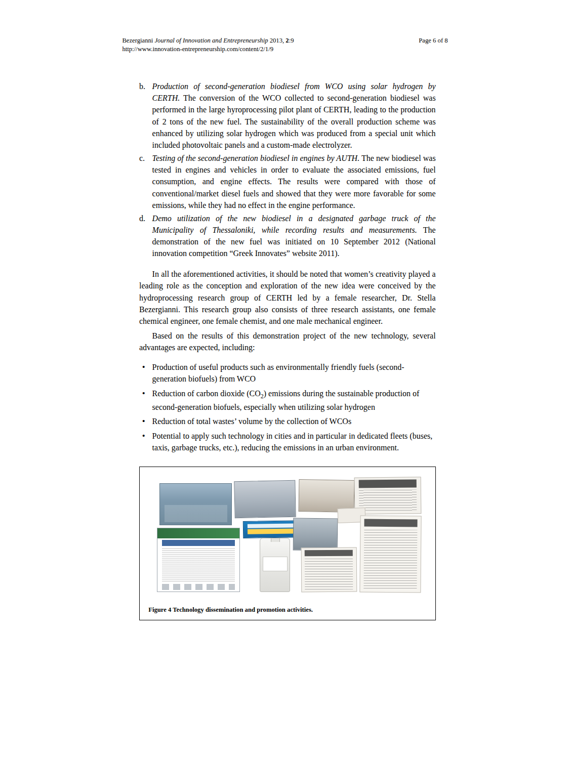Bezergianni Journal of Innovation and Entrepreneurship 2013, 2:9 http://www.innovation-entrepreneurship.com/content/2/1/9
Page 6 of 8
b. Production of second-generation biodiesel from WCO using solar hydrogen by CERTH. The conversion of the WCO collected to second-generation biodiesel was performed in the large hyroprocessing pilot plant of CERTH, leading to the production of 2 tons of the new fuel. The sustainability of the overall production scheme was enhanced by utilizing solar hydrogen which was produced from a special unit which included photovoltaic panels and a custom-made electrolyzer.
c. Testing of the second-generation biodiesel in engines by AUTH. The new biodiesel was tested in engines and vehicles in order to evaluate the associated emissions, fuel consumption, and engine effects. The results were compared with those of conventional/market diesel fuels and showed that they were more favorable for some emissions, while they had no effect in the engine performance.
d. Demo utilization of the new biodiesel in a designated garbage truck of the Municipality of Thessaloniki, while recording results and measurements. The demonstration of the new fuel was initiated on 10 September 2012 (National innovation competition “Greek Innovates” website 2011).
In all the aforementioned activities, it should be noted that women’s creativity played a leading role as the conception and exploration of the new idea were conceived by the hydroprocessing research group of CERTH led by a female researcher, Dr. Stella Bezergianni. This research group also consists of three research assistants, one female chemical engineer, one female chemist, and one male mechanical engineer.
Based on the results of this demonstration project of the new technology, several advantages are expected, including:
Production of useful products such as environmentally friendly fuels (second-generation biofuels) from WCO
Reduction of carbon dioxide (CO2) emissions during the sustainable production of second-generation biofuels, especially when utilizing solar hydrogen
Reduction of total wastes’ volume by the collection of WCOs
Potential to apply such technology in cities and in particular in dedicated fleets (buses, taxis, garbage trucks, etc.), reducing the emissions in an urban environment.
Figure 4 Technology dissemination and promotion activities.